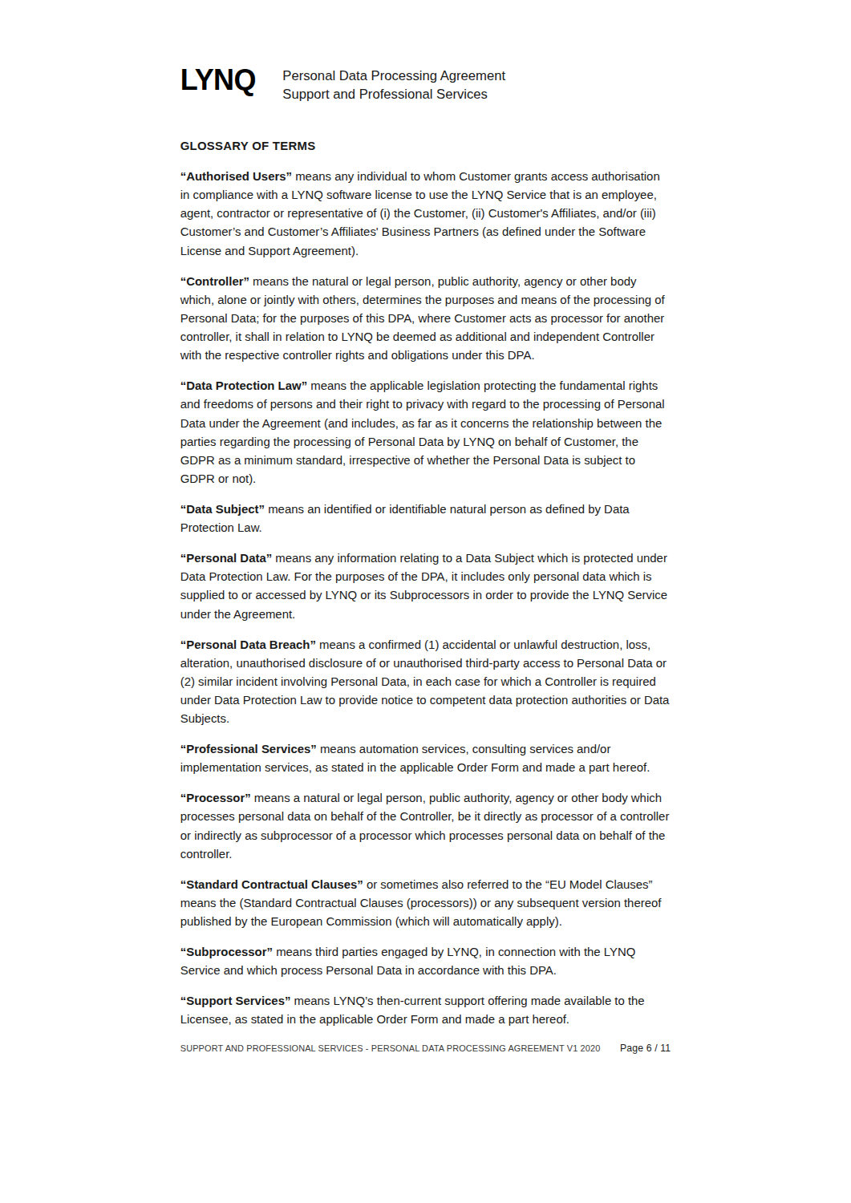LYNQ
Personal Data Processing Agreement
Support and Professional Services
GLOSSARY OF TERMS
“Authorised Users” means any individual to whom Customer grants access authorisation in compliance with a LYNQ software license to use the LYNQ Service that is an employee, agent, contractor or representative of (i) the Customer, (ii) Customer's Affiliates, and/or (iii) Customer’s and Customer’s Affiliates' Business Partners (as defined under the Software License and Support Agreement).
“Controller” means the natural or legal person, public authority, agency or other body which, alone or jointly with others, determines the purposes and means of the processing of Personal Data; for the purposes of this DPA, where Customer acts as processor for another controller, it shall in relation to LYNQ be deemed as additional and independent Controller with the respective controller rights and obligations under this DPA.
“Data Protection Law” means the applicable legislation protecting the fundamental rights and freedoms of persons and their right to privacy with regard to the processing of Personal Data under the Agreement (and includes, as far as it concerns the relationship between the parties regarding the processing of Personal Data by LYNQ on behalf of Customer, the GDPR as a minimum standard, irrespective of whether the Personal Data is subject to GDPR or not).
“Data Subject” means an identified or identifiable natural person as defined by Data Protection Law.
“Personal Data” means any information relating to a Data Subject which is protected under Data Protection Law. For the purposes of the DPA, it includes only personal data which is supplied to or accessed by LYNQ or its Subprocessors in order to provide the LYNQ Service under the Agreement.
“Personal Data Breach” means a confirmed (1) accidental or unlawful destruction, loss, alteration, unauthorised disclosure of or unauthorised third-party access to Personal Data or (2) similar incident involving Personal Data, in each case for which a Controller is required under Data Protection Law to provide notice to competent data protection authorities or Data Subjects.
“Professional Services” means automation services, consulting services and/or implementation services, as stated in the applicable Order Form and made a part hereof.
“Processor” means a natural or legal person, public authority, agency or other body which processes personal data on behalf of the Controller, be it directly as processor of a controller or indirectly as subprocessor of a processor which processes personal data on behalf of the controller.
“Standard Contractual Clauses” or sometimes also referred to the “EU Model Clauses” means the (Standard Contractual Clauses (processors)) or any subsequent version thereof published by the European Commission (which will automatically apply).
“Subprocessor” means third parties engaged by LYNQ, in connection with the LYNQ Service and which process Personal Data in accordance with this DPA.
“Support Services” means LYNQ’s then-current support offering made available to the Licensee, as stated in the applicable Order Form and made a part hereof.
SUPPORT AND PROFESSIONAL SERVICES - PERSONAL DATA PROCESSING AGREEMENT V1 2020 Page 6 / 11